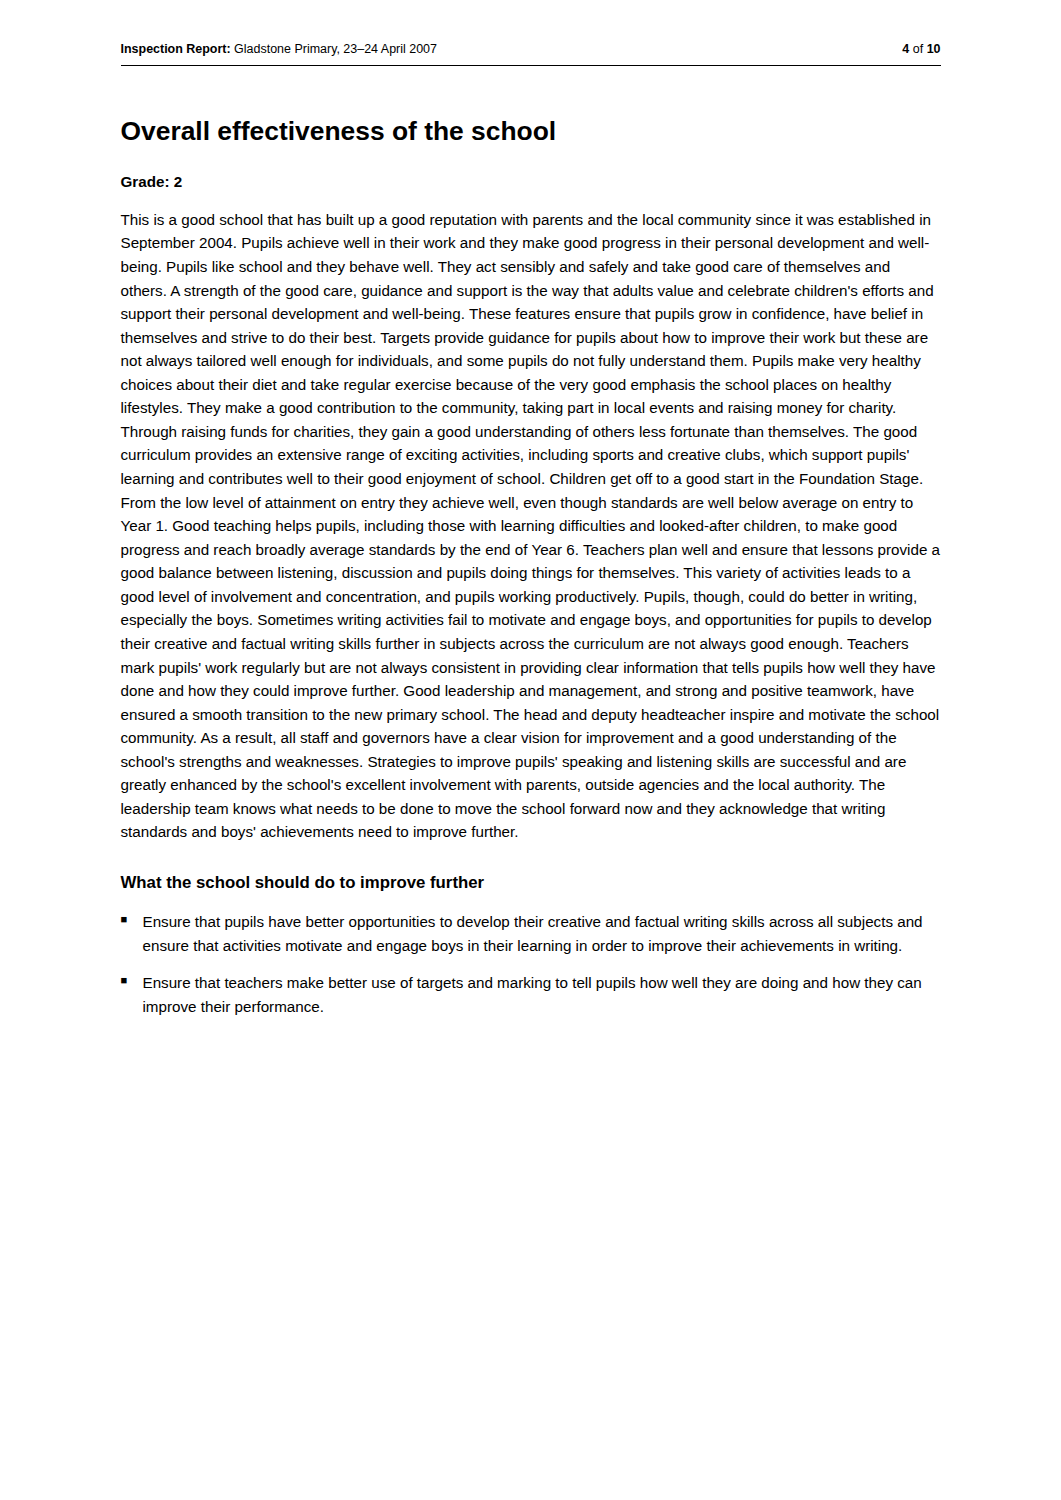Inspection Report: Gladstone Primary, 23–24 April 2007
4 of 10
Overall effectiveness of the school
Grade: 2
This is a good school that has built up a good reputation with parents and the local community since it was established in September 2004. Pupils achieve well in their work and they make good progress in their personal development and well-being. Pupils like school and they behave well. They act sensibly and safely and take good care of themselves and others. A strength of the good care, guidance and support is the way that adults value and celebrate children's efforts and support their personal development and well-being. These features ensure that pupils grow in confidence, have belief in themselves and strive to do their best. Targets provide guidance for pupils about how to improve their work but these are not always tailored well enough for individuals, and some pupils do not fully understand them. Pupils make very healthy choices about their diet and take regular exercise because of the very good emphasis the school places on healthy lifestyles. They make a good contribution to the community, taking part in local events and raising money for charity. Through raising funds for charities, they gain a good understanding of others less fortunate than themselves. The good curriculum provides an extensive range of exciting activities, including sports and creative clubs, which support pupils' learning and contributes well to their good enjoyment of school. Children get off to a good start in the Foundation Stage. From the low level of attainment on entry they achieve well, even though standards are well below average on entry to Year 1. Good teaching helps pupils, including those with learning difficulties and looked-after children, to make good progress and reach broadly average standards by the end of Year 6. Teachers plan well and ensure that lessons provide a good balance between listening, discussion and pupils doing things for themselves. This variety of activities leads to a good level of involvement and concentration, and pupils working productively. Pupils, though, could do better in writing, especially the boys. Sometimes writing activities fail to motivate and engage boys, and opportunities for pupils to develop their creative and factual writing skills further in subjects across the curriculum are not always good enough. Teachers mark pupils' work regularly but are not always consistent in providing clear information that tells pupils how well they have done and how they could improve further. Good leadership and management, and strong and positive teamwork, have ensured a smooth transition to the new primary school. The head and deputy headteacher inspire and motivate the school community. As a result, all staff and governors have a clear vision for improvement and a good understanding of the school's strengths and weaknesses. Strategies to improve pupils' speaking and listening skills are successful and are greatly enhanced by the school's excellent involvement with parents, outside agencies and the local authority. The leadership team knows what needs to be done to move the school forward now and they acknowledge that writing standards and boys' achievements need to improve further.
What the school should do to improve further
Ensure that pupils have better opportunities to develop their creative and factual writing skills across all subjects and ensure that activities motivate and engage boys in their learning in order to improve their achievements in writing.
Ensure that teachers make better use of targets and marking to tell pupils how well they are doing and how they can improve their performance.